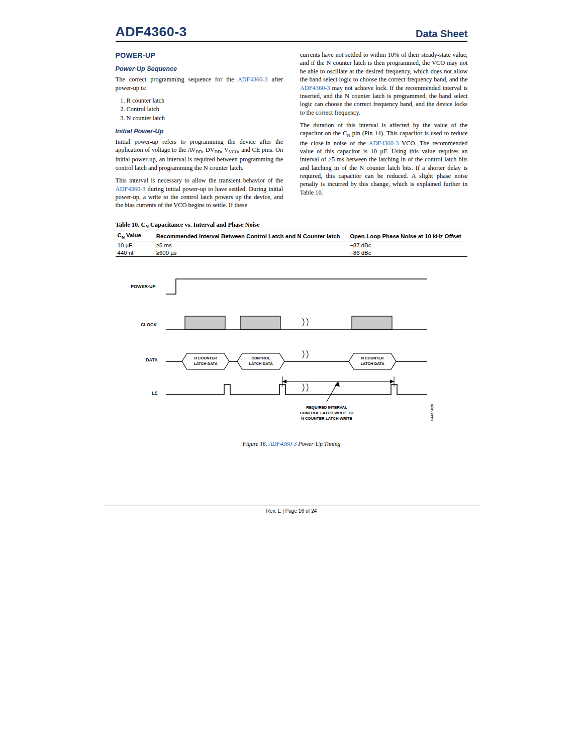ADF4360-3
Data Sheet
POWER-UP
Power-Up Sequence
The correct programming sequence for the ADF4360-3 after power-up is:
R counter latch
Control latch
N counter latch
Initial Power-Up
Initial power-up refers to programming the device after the application of voltage to the AVDD, DVDD, VVCO, and CE pins. On initial power-up, an interval is required between programming the control latch and programming the N counter latch.
This interval is necessary to allow the transient behavior of the ADF4360-3 during initial power-up to have settled. During initial power-up, a write to the control latch powers up the device, and the bias currents of the VCO begins to settle. If these
currents have not settled to within 10% of their steady-state value, and if the N counter latch is then programmed, the VCO may not be able to oscillate at the desired frequency, which does not allow the band select logic to choose the correct frequency band, and the ADF4360-3 may not achieve lock. If the recommended interval is inserted, and the N counter latch is programmed, the band select logic can choose the correct frequency band, and the device locks to the correct frequency.
The duration of this interval is affected by the value of the capacitor on the CN pin (Pin 14). This capacitor is used to reduce the close-in noise of the ADF4360-3 VCO. The recommended value of this capacitor is 10 µF. Using this value requires an interval of ≥5 ms between the latching in of the control latch bits and latching in of the N counter latch bits. If a shorter delay is required, this capacitor can be reduced. A slight phase noise penalty is incurred by this change, which is explained further in Table 10.
Table 10. CN Capacitance vs. Interval and Phase Noise
| C N Value | Recommended Interval Between Control Latch and N Counter latch | Open-Loop Phase Noise at 10 kHz Offset |
| --- | --- | --- |
| 10 µF | ≥5 ms | −87 dBc |
| 440 nF | ≥600 µs | −86 dBc |
POWER-UP CLOCK DATA R COUNTER LATCH DATA CONTROL LATCH DATA N COUNTER LATCH DATA LE REQUIRED INTERVAL CONTROL LATCH WRITE TO N COUNTER LATCH WRITE 04437-020
Figure 16. ADF4360-3 Power-Up Timing
Rev. E | Page 16 of 24